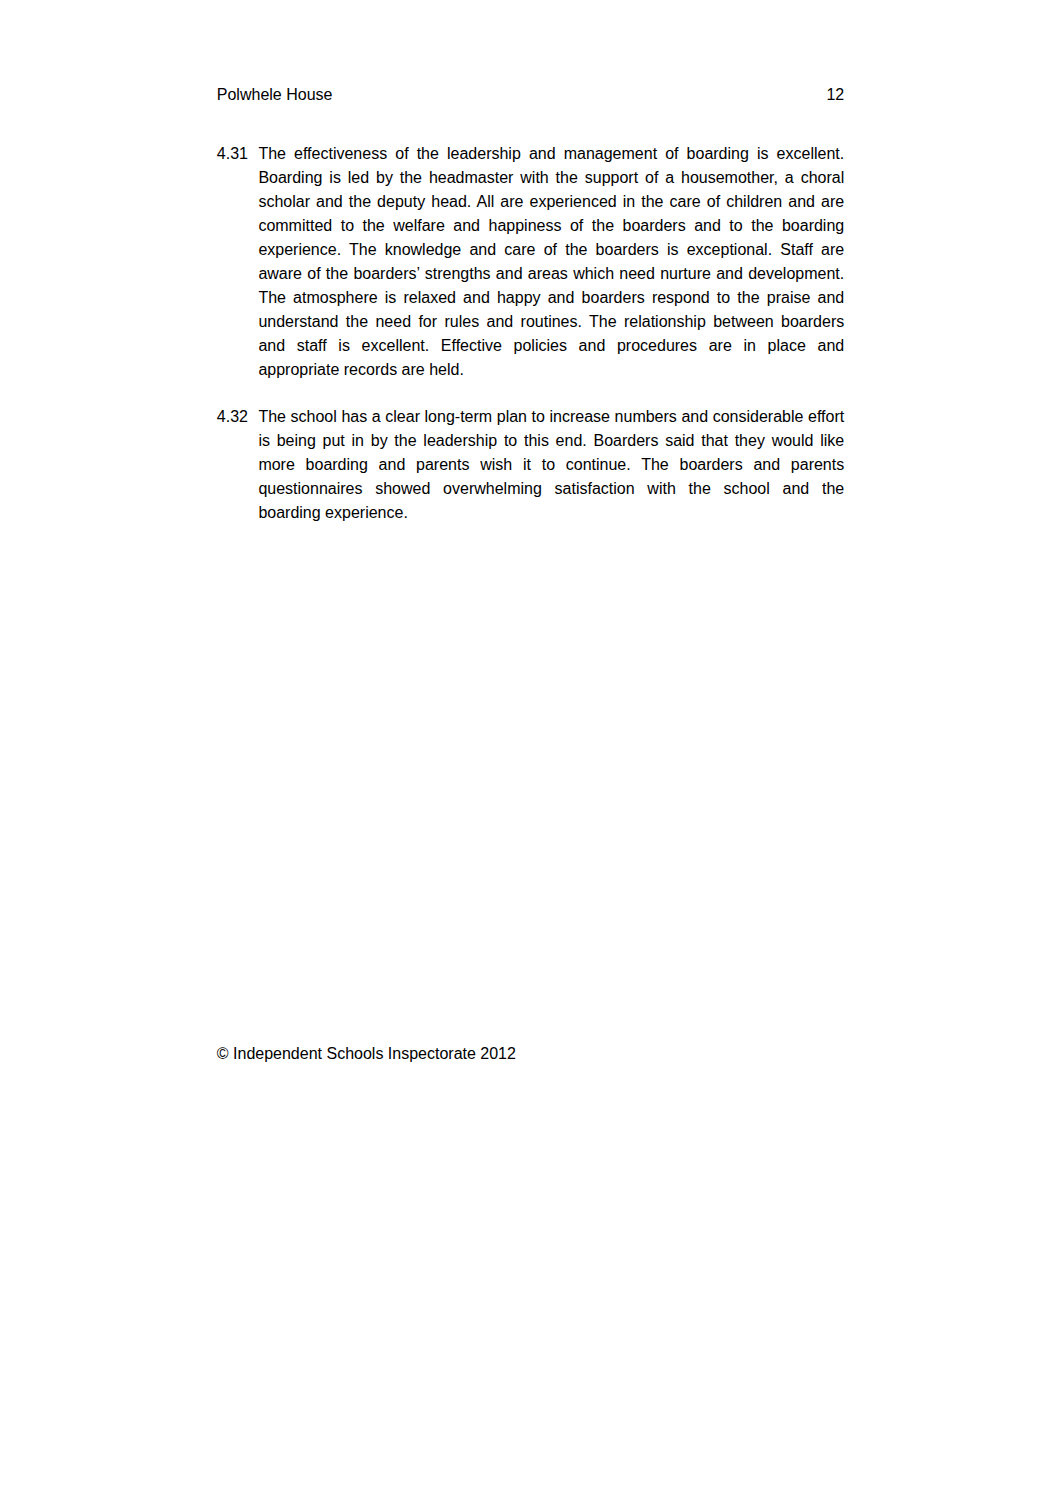Polwhele House
12
4.31
The effectiveness of the leadership and management of boarding is excellent. Boarding is led by the headmaster with the support of a housemother, a choral scholar and the deputy head. All are experienced in the care of children and are committed to the welfare and happiness of the boarders and to the boarding experience. The knowledge and care of the boarders is exceptional. Staff are aware of the boarders’ strengths and areas which need nurture and development. The atmosphere is relaxed and happy and boarders respond to the praise and understand the need for rules and routines. The relationship between boarders and staff is excellent. Effective policies and procedures are in place and appropriate records are held.
4.32
The school has a clear long-term plan to increase numbers and considerable effort is being put in by the leadership to this end. Boarders said that they would like more boarding and parents wish it to continue. The boarders and parents questionnaires showed overwhelming satisfaction with the school and the boarding experience.
© Independent Schools Inspectorate 2012